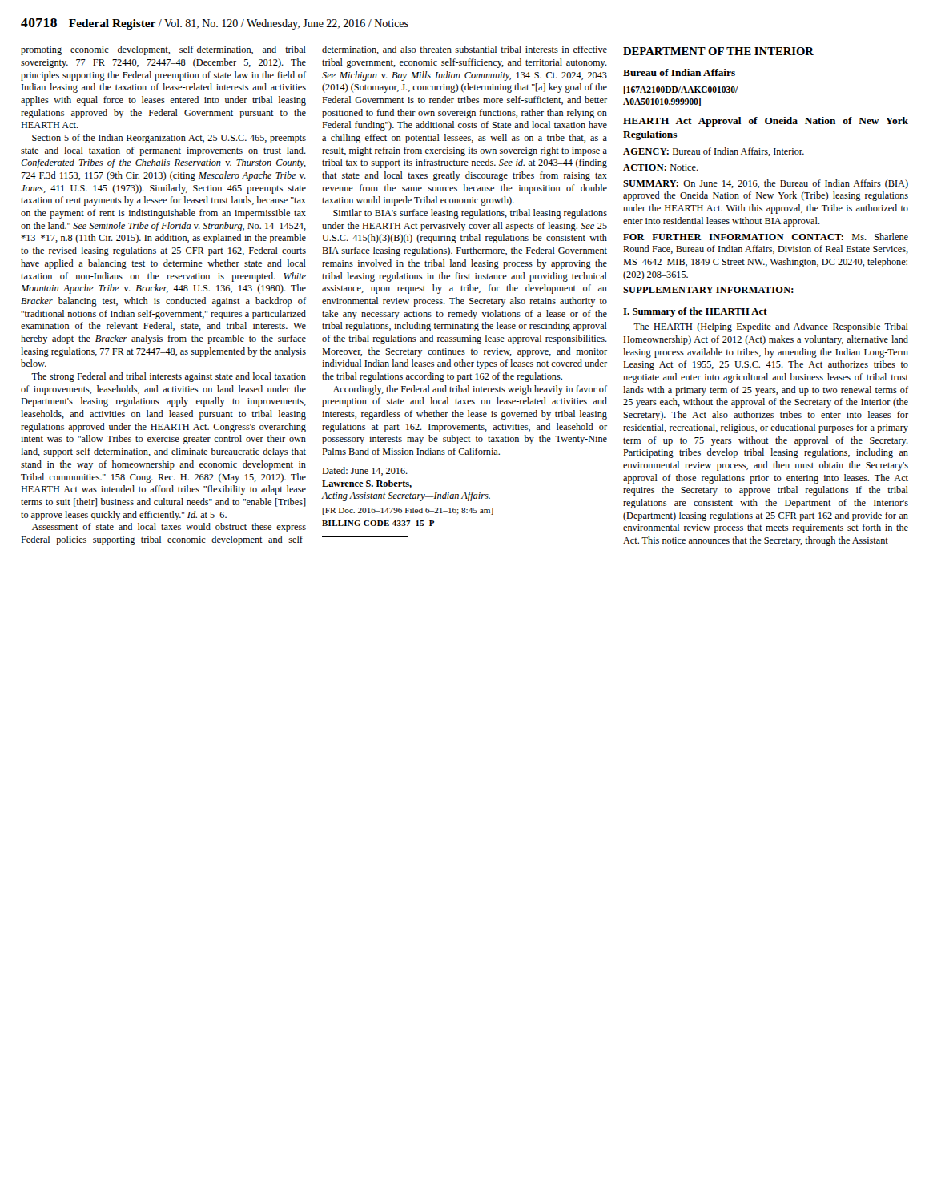40718 Federal Register / Vol. 81, No. 120 / Wednesday, June 22, 2016 / Notices
promoting economic development, self-determination, and tribal sovereignty. 77 FR 72440, 72447–48 (December 5, 2012). The principles supporting the Federal preemption of state law in the field of Indian leasing and the taxation of lease-related interests and activities applies with equal force to leases entered into under tribal leasing regulations approved by the Federal Government pursuant to the HEARTH Act.
Section 5 of the Indian Reorganization Act, 25 U.S.C. 465, preempts state and local taxation of permanent improvements on trust land. Confederated Tribes of the Chehalis Reservation v. Thurston County, 724 F.3d 1153, 1157 (9th Cir. 2013) (citing Mescalero Apache Tribe v. Jones, 411 U.S. 145 (1973)). Similarly, Section 465 preempts state taxation of rent payments by a lessee for leased trust lands, because ''tax on the payment of rent is indistinguishable from an impermissible tax on the land.'' See Seminole Tribe of Florida v. Stranburg, No. 14–14524, *13–*17, n.8 (11th Cir. 2015). In addition, as explained in the preamble to the revised leasing regulations at 25 CFR part 162, Federal courts have applied a balancing test to determine whether state and local taxation of non-Indians on the reservation is preempted. White Mountain Apache Tribe v. Bracker, 448 U.S. 136, 143 (1980). The Bracker balancing test, which is conducted against a backdrop of ''traditional notions of Indian self-government,'' requires a particularized examination of the relevant Federal, state, and tribal interests. We hereby adopt the Bracker analysis from the preamble to the surface leasing regulations, 77 FR at 72447–48, as supplemented by the analysis below.
The strong Federal and tribal interests against state and local taxation of improvements, leaseholds, and activities on land leased under the Department's leasing regulations apply equally to improvements, leaseholds, and activities on land leased pursuant to tribal leasing regulations approved under the HEARTH Act. Congress's overarching intent was to ''allow Tribes to exercise greater control over their own land, support self-determination, and eliminate bureaucratic delays that stand in the way of homeownership and economic development in Tribal communities.'' 158 Cong. Rec. H. 2682 (May 15, 2012). The HEARTH Act was intended to afford tribes ''flexibility to adapt lease terms to suit [their] business and cultural needs'' and to ''enable [Tribes] to approve leases quickly and efficiently.'' Id. at 5–6.
Assessment of state and local taxes would obstruct these express Federal policies supporting tribal economic development and self-determination, and also threaten substantial tribal interests in effective tribal government, economic self-sufficiency, and territorial autonomy. See Michigan v. Bay Mills Indian Community, 134 S. Ct. 2024, 2043 (2014) (Sotomayor, J., concurring) (determining that ''[a] key goal of the Federal Government is to render tribes more self-sufficient, and better positioned to fund their own sovereign functions, rather than relying on Federal funding''). The additional costs of State and local taxation have a chilling effect on potential lessees, as well as on a tribe that, as a result, might refrain from exercising its own sovereign right to impose a tribal tax to support its infrastructure needs. See id. at 2043–44 (finding that state and local taxes greatly discourage tribes from raising tax revenue from the same sources because the imposition of double taxation would impede Tribal economic growth).
Similar to BIA's surface leasing regulations, tribal leasing regulations under the HEARTH Act pervasively cover all aspects of leasing. See 25 U.S.C. 415(h)(3)(B)(i) (requiring tribal regulations be consistent with BIA surface leasing regulations). Furthermore, the Federal Government remains involved in the tribal land leasing process by approving the tribal leasing regulations in the first instance and providing technical assistance, upon request by a tribe, for the development of an environmental review process. The Secretary also retains authority to take any necessary actions to remedy violations of a lease or of the tribal regulations, including terminating the lease or rescinding approval of the tribal regulations and reassuming lease approval responsibilities. Moreover, the Secretary continues to review, approve, and monitor individual Indian land leases and other types of leases not covered under the tribal regulations according to part 162 of the regulations.
Accordingly, the Federal and tribal interests weigh heavily in favor of preemption of state and local taxes on lease-related activities and interests, regardless of whether the lease is governed by tribal leasing regulations at part 162. Improvements, activities, and leasehold or possessory interests may be subject to taxation by the Twenty-Nine Palms Band of Mission Indians of California.
Dated: June 14, 2016.
Lawrence S. Roberts,
Acting Assistant Secretary—Indian Affairs.
[FR Doc. 2016–14796 Filed 6–21–16; 8:45 am]
BILLING CODE 4337–15–P
DEPARTMENT OF THE INTERIOR
Bureau of Indian Affairs
[167A2100DD/AAKC001030/
A0A501010.999900]
HEARTH Act Approval of Oneida Nation of New York Regulations
AGENCY: Bureau of Indian Affairs, Interior.
ACTION: Notice.
SUMMARY: On June 14, 2016, the Bureau of Indian Affairs (BIA) approved the Oneida Nation of New York (Tribe) leasing regulations under the HEARTH Act. With this approval, the Tribe is authorized to enter into residential leases without BIA approval.
FOR FURTHER INFORMATION CONTACT: Ms. Sharlene Round Face, Bureau of Indian Affairs, Division of Real Estate Services, MS–4642–MIB, 1849 C Street NW., Washington, DC 20240, telephone: (202) 208–3615.
SUPPLEMENTARY INFORMATION:
I. Summary of the HEARTH Act
The HEARTH (Helping Expedite and Advance Responsible Tribal Homeownership) Act of 2012 (Act) makes a voluntary, alternative land leasing process available to tribes, by amending the Indian Long-Term Leasing Act of 1955, 25 U.S.C. 415. The Act authorizes tribes to negotiate and enter into agricultural and business leases of tribal trust lands with a primary term of 25 years, and up to two renewal terms of 25 years each, without the approval of the Secretary of the Interior (the Secretary). The Act also authorizes tribes to enter into leases for residential, recreational, religious, or educational purposes for a primary term of up to 75 years without the approval of the Secretary. Participating tribes develop tribal leasing regulations, including an environmental review process, and then must obtain the Secretary's approval of those regulations prior to entering into leases. The Act requires the Secretary to approve tribal regulations if the tribal regulations are consistent with the Department of the Interior's (Department) leasing regulations at 25 CFR part 162 and provide for an environmental review process that meets requirements set forth in the Act. This notice announces that the Secretary, through the Assistant